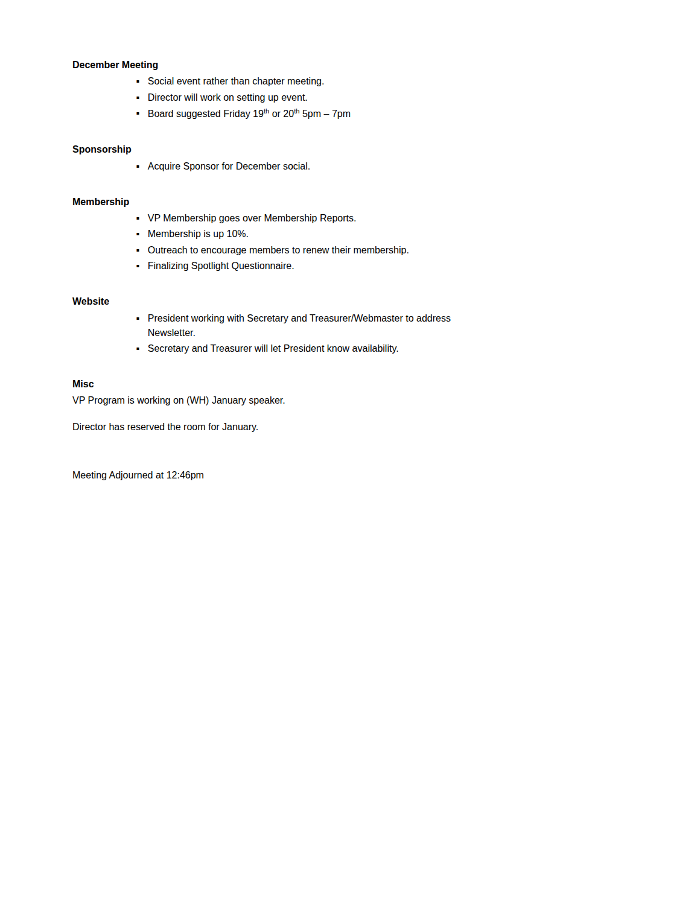December Meeting
Social event rather than chapter meeting.
Director will work on setting up event.
Board suggested Friday 19th or 20th 5pm – 7pm
Sponsorship
Acquire Sponsor for December social.
Membership
VP Membership goes over Membership Reports.
Membership is up 10%.
Outreach to encourage members to renew their membership.
Finalizing Spotlight Questionnaire.
Website
President working with Secretary and Treasurer/Webmaster to address Newsletter.
Secretary and Treasurer will let President know availability.
Misc
VP Program is working on (WH) January speaker.
Director has reserved the room for January.
Meeting Adjourned at 12:46pm